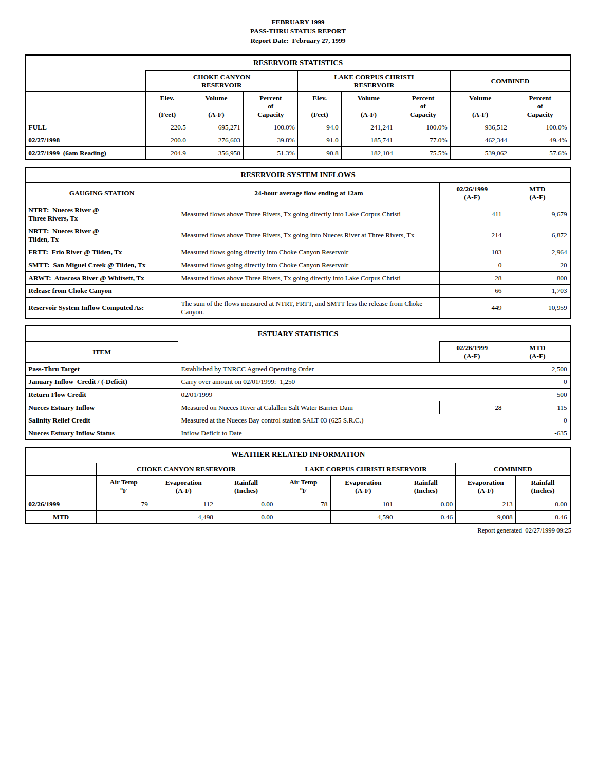FEBRUARY 1999
PASS-THRU STATUS REPORT
Report Date: February 27, 1999
| RESERVOIR STATISTICS / / CHOKE CANYON RESERVOIR / LAKE CORPUS CHRISTI RESERVOIR / COMBINED / / --- / --- / --- / --- / / / Elev. (Feet) / Volume (A-F) / Percent of Capacity / Elev. (Feet) / Volume (A-F) / Percent of Capacity / Volume (A-F) / Percent of Capacity / / FULL / 220.5 / 695,271 / 100.0% / 94.0 / 241,241 / 100.0% / 936,512 / 100.0% / / 02/27/1998 / 200.0 / 276,603 / 39.8% / 91.0 / 185,741 / 77.0% / 462,344 / 49.4% / / 02/27/1999 (6am Reading) / 204.9 / 356,958 / 51.3% / 90.8 / 182,104 / 75.5% / 539,062 / 57.6% / |
| RESERVOIR SYSTEM INFLOWS / GAUGING STATION / 24-hour average flow ending at 12am / 02/26/1999 (A-F) / MTD (A-F) / / --- / --- / --- / --- / / NTRT: Nueces River @ Three Rivers, Tx / Measured flows above Three Rivers, Tx going directly into Lake Corpus Christi / 411 / 9,679 / / NRTT: Nueces River @ Tilden, Tx / Measured flows above Three Rivers, Tx going into Nueces River at Three Rivers, Tx / 214 / 6,872 / / FRTT: Frio River @ Tilden, Tx / Measured flows going directly into Choke Canyon Reservoir / 103 / 2,964 / / SMTT: San Miguel Creek @ Tilden, Tx / Measured flows going directly into Choke Canyon Reservoir / 0 / 20 / / ARWT: Atascosa River @ Whitsett, Tx / Measured flows above Three Rivers, Tx going directly into Lake Corpus Christi / 28 / 800 / / Release from Choke Canyon / / 66 / 1,703 / / Reservoir System Inflow Computed As: / The sum of the flows measured at NTRT, FRTT, and SMTT less the release from Choke Canyon. / 449 / 10,959 / |
| ESTUARY STATISTICS / ITEM / / 02/26/1999 (A-F) / MTD (A-F) / / --- / --- / --- / --- / / Pass-Thru Target / Established by TNRCC Agreed Operating Order / 2,500 / / January Inflow Credit / (-Deficit) / Carry over amount on 02/01/1999: 1,250 / 0 / / Return Flow Credit / 02/01/1999 / 500 / / Nueces Estuary Inflow / Measured on Nueces River at Calallen Salt Water Barrier Dam / 28 / 115 / / Salinity Relief Credit / Measured at the Nueces Bay control station SALT 03 (625 S.R.C.) / 0 / / Nueces Estuary Inflow Status / Inflow Deficit to Date / -635 / |
| WEATHER RELATED INFORMATION / / CHOKE CANYON RESERVOIR / LAKE CORPUS CHRISTI RESERVOIR / COMBINED / / --- / --- / --- / --- / / / Air Temp o F / Evaporation (A-F) / Rainfall (Inches) / Air Temp o F / Evaporation (A-F) / Rainfall (Inches) / Evaporation (A-F) / Rainfall (Inches) / / 02/26/1999 / 79 / 112 / 0.00 / 78 / 101 / 0.00 / 213 / 0.00 / / MTD / / 4,498 / 0.00 / / 4,590 / 0.46 / 9,088 / 0.46 / |
Report generated 02/27/1999 09:25